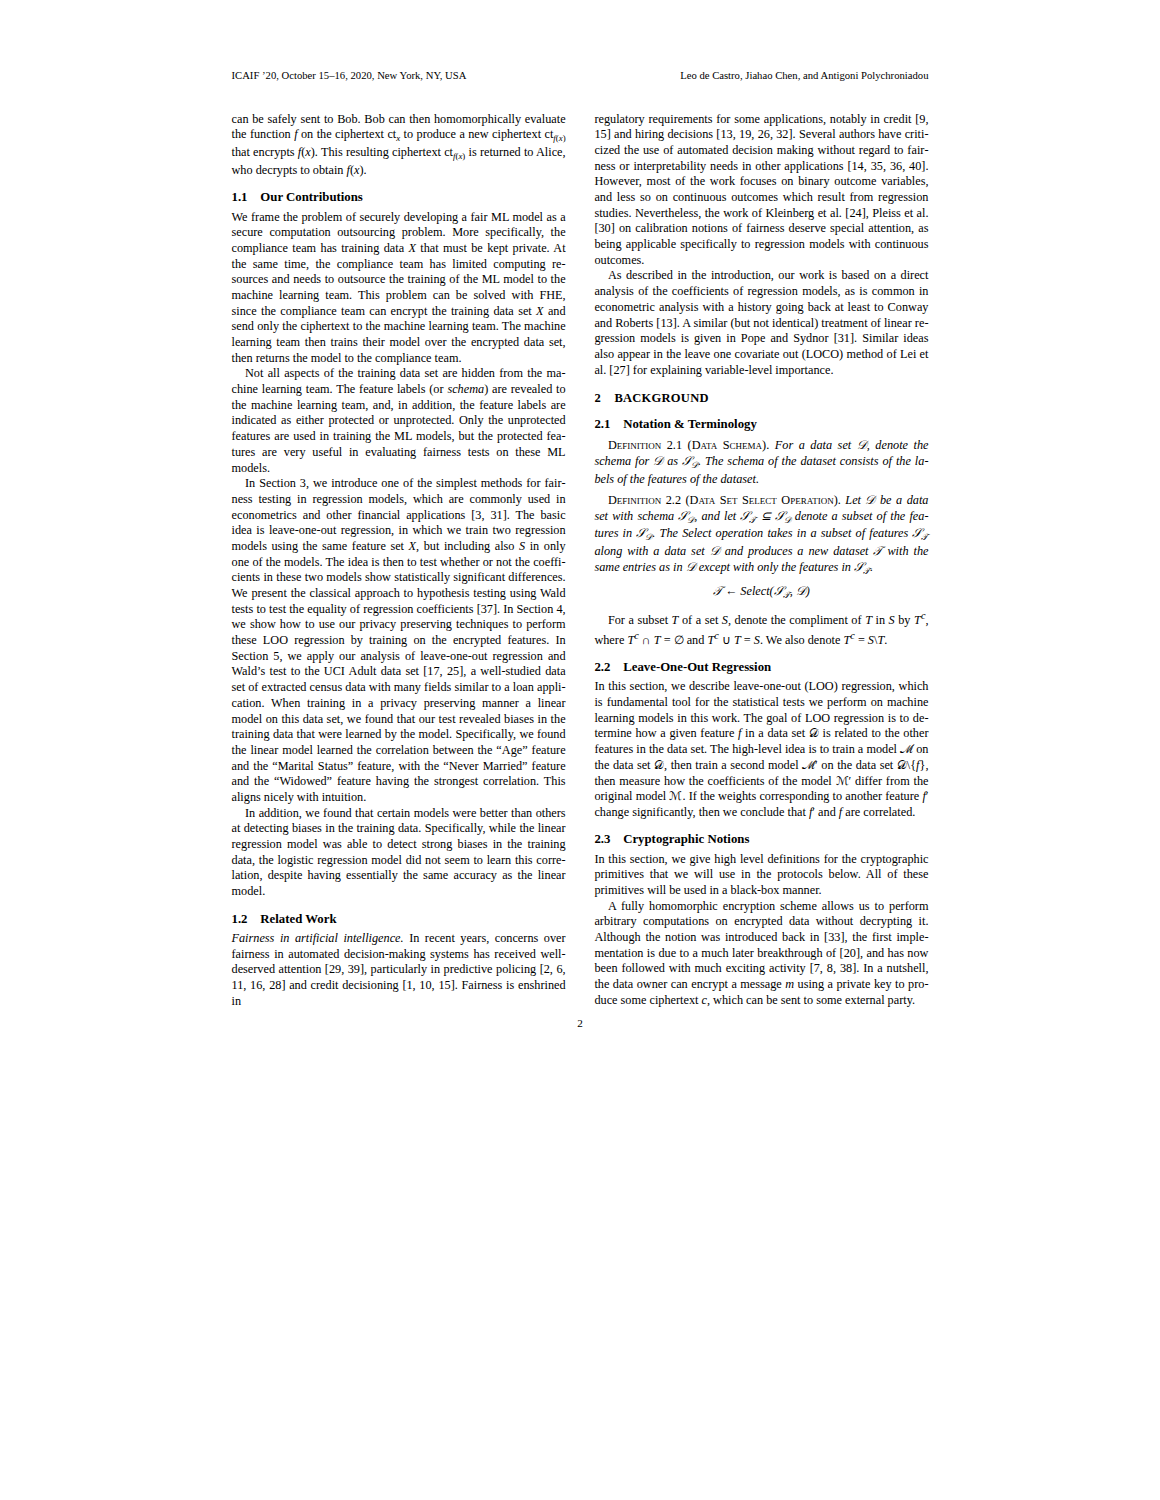ICAIF ’20, October 15–16, 2020, New York, NY, USA
Leo de Castro, Jiahao Chen, and Antigoni Polychroniadou
can be safely sent to Bob. Bob can then homomorphically evaluate the function f on the ciphertext ctx to produce a new ciphertext ctf(x) that encrypts f(x). This resulting ciphertext ctf(x) is returned to Alice, who decrypts to obtain f(x).
1.1 Our Contributions
We frame the problem of securely developing a fair ML model as a secure computation outsourcing problem. More specifically, the compliance team has training data X that must be kept private. At the same time, the compliance team has limited computing resources and needs to outsource the training of the ML model to the machine learning team. This problem can be solved with FHE, since the compliance team can encrypt the training data set X and send only the ciphertext to the machine learning team. The machine learning team then trains their model over the encrypted data set, then returns the model to the compliance team.
Not all aspects of the training data set are hidden from the machine learning team. The feature labels (or schema) are revealed to the machine learning team, and, in addition, the feature labels are indicated as either protected or unprotected. Only the unprotected features are used in training the ML models, but the protected features are very useful in evaluating fairness tests on these ML models.
In Section 3, we introduce one of the simplest methods for fairness testing in regression models, which are commonly used in econometrics and other financial applications [3, 31]. The basic idea is leave-one-out regression, in which we train two regression models using the same feature set X, but including also S in only one of the models. The idea is then to test whether or not the coefficients in these two models show statistically significant differences. We present the classical approach to hypothesis testing using Wald tests to test the equality of regression coefficients [37]. In Section 4, we show how to use our privacy preserving techniques to perform these LOO regression by training on the encrypted features. In Section 5, we apply our analysis of leave-one-out regression and Wald’s test to the UCI Adult data set [17, 25], a well-studied data set of extracted census data with many fields similar to a loan application. When training in a privacy preserving manner a linear model on this data set, we found that our test revealed biases in the training data that were learned by the model. Specifically, we found the linear model learned the correlation between the “Age” feature and the “Marital Status” feature, with the “Never Married” feature and the “Widowed” feature having the strongest correlation. This aligns nicely with intuition.
In addition, we found that certain models were better than others at detecting biases in the training data. Specifically, while the linear regression model was able to detect strong biases in the training data, the logistic regression model did not seem to learn this correlation, despite having essentially the same accuracy as the linear model.
1.2 Related Work
Fairness in artificial intelligence. In recent years, concerns over fairness in automated decision-making systems has received well-deserved attention [29, 39], particularly in predictive policing [2, 6, 11, 16, 28] and credit decisioning [1, 10, 15]. Fairness is enshrined in
regulatory requirements for some applications, notably in credit [9, 15] and hiring decisions [13, 19, 26, 32]. Several authors have criticized the use of automated decision making without regard to fairness or interpretability needs in other applications [14, 35, 36, 40]. However, most of the work focuses on binary outcome variables, and less so on continuous outcomes which result from regression studies. Nevertheless, the work of Kleinberg et al. [24], Pleiss et al. [30] on calibration notions of fairness deserve special attention, as being applicable specifically to regression models with continuous outcomes.
As described in the introduction, our work is based on a direct analysis of the coefficients of regression models, as is common in econometric analysis with a history going back at least to Conway and Roberts [13]. A similar (but not identical) treatment of linear regression models is given in Pope and Sydnor [31]. Similar ideas also appear in the leave one covariate out (LOCO) method of Lei et al. [27] for explaining variable-level importance.
2 BACKGROUND
2.1 Notation & Terminology
Definition 2.1 (Data Schema). For a data set 𝒟, denote the schema for 𝒟 as 𝒮𝒟. The schema of the dataset consists of the labels of the features of the dataset.
Definition 2.2 (Data Set Select Operation). Let 𝒟 be a data set with schema 𝒮𝒟, and let 𝒮𝒯 ⊆ 𝒮𝒟 denote a subset of the features in 𝒮𝒟. The Select operation takes in a subset of features 𝒮𝒯 along with a data set 𝒟 and produces a new dataset 𝒯 with the same entries as in 𝒟 except with only the features in 𝒮𝒯.
𝒯 ← Select(𝒮𝒯, 𝒟)
For a subset T of a set S, denote the compliment of T in S by Tc, where Tc ∩ T = ∅ and Tc ∪ T = S. We also denote Tc = S\T.
2.2 Leave-One-Out Regression
In this section, we describe leave-one-out (LOO) regression, which is fundamental tool for the statistical tests we perform on machine learning models in this work. The goal of LOO regression is to determine how a given feature f in a data set 𝒟 is related to the other features in the data set. The high-level idea is to train a model ℳ on the data set 𝒟, then train a second model ℳ′ on the data set 𝒟\{f}, then measure how the coefficients of the model ℳ′ differ from the original model ℳ. If the weights corresponding to another feature f′ change significantly, then we conclude that f′ and f are correlated.
2.3 Cryptographic Notions
In this section, we give high level definitions for the cryptographic primitives that we will use in the protocols below. All of these primitives will be used in a black-box manner.
A fully homomorphic encryption scheme allows us to perform arbitrary computations on encrypted data without decrypting it. Although the notion was introduced back in [33], the first implementation is due to a much later breakthrough of [20], and has now been followed with much exciting activity [7, 8, 38]. In a nutshell, the data owner can encrypt a message m using a private key to produce some ciphertext c, which can be sent to some external party.
2